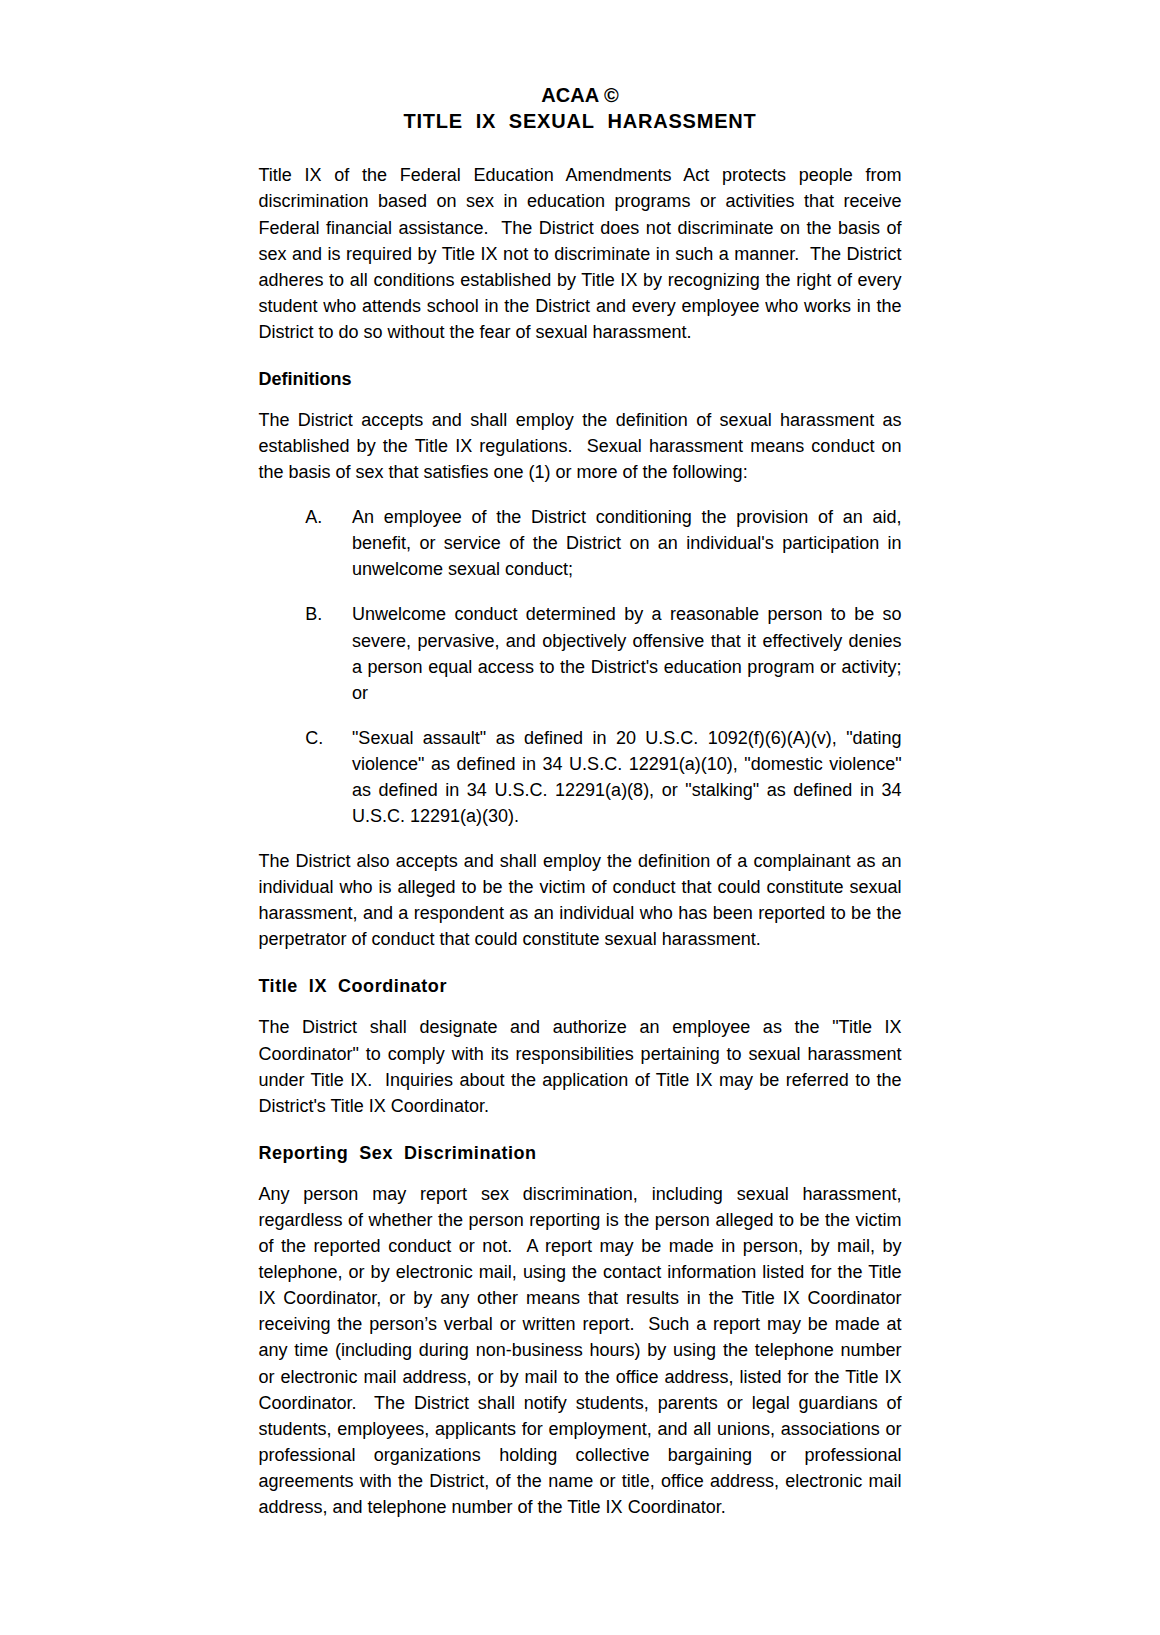ACAA ©TITLE IX SEXUAL HARASSMENT
Title IX of the Federal Education Amendments Act protects people from discrimination based on sex in education programs or activities that receive Federal financial assistance. The District does not discriminate on the basis of sex and is required by Title IX not to discriminate in such a manner. The District adheres to all conditions established by Title IX by recognizing the right of every student who attends school in the District and every employee who works in the District to do so without the fear of sexual harassment.
Definitions
The District accepts and shall employ the definition of sexual harassment as established by the Title IX regulations. Sexual harassment means conduct on the basis of sex that satisfies one (1) or more of the following:
A. An employee of the District conditioning the provision of an aid, benefit, or service of the District on an individual's participation in unwelcome sexual conduct;
B. Unwelcome conduct determined by a reasonable person to be so severe, pervasive, and objectively offensive that it effectively denies a person equal access to the District's education program or activity; or
C."Sexual assault" as defined in 20 U.S.C. 1092(f)(6)(A)(v), "dating violence" as defined in 34 U.S.C. 12291(a)(10), "domestic violence" as defined in 34 U.S.C. 12291(a)(8), or "stalking" as defined in 34 U.S.C. 12291(a)(30).
The District also accepts and shall employ the definition of a complainant as an individual who is alleged to be the victim of conduct that could constitute sexual harassment, and a respondent as an individual who has been reported to be the perpetrator of conduct that could constitute sexual harassment.
Title IX Coordinator
The District shall designate and authorize an employee as the "Title IX Coordinator" to comply with its responsibilities pertaining to sexual harassment under Title IX. Inquiries about the application of Title IX may be referred to the District's Title IX Coordinator.
Reporting Sex Discrimination
Any person may report sex discrimination, including sexual harassment, regardless of whether the person reporting is the person alleged to be the victim of the reported conduct or not. A report may be made in person, by mail, by telephone, or by electronic mail, using the contact information listed for the Title IX Coordinator, or by any other means that results in the Title IX Coordinator receiving the person’s verbal or written report. Such a report may be made at any time (including during non-business hours) by using the telephone number or electronic mail address, or by mail to the office address, listed for the Title IX Coordinator. The District shall notify students, parents or legal guardians of students, employees, applicants for employment, and all unions, associations or professional organizations holding collective bargaining or professional agreements with the District, of the name or title, office address, electronic mail address, and telephone number of the Title IX Coordinator.